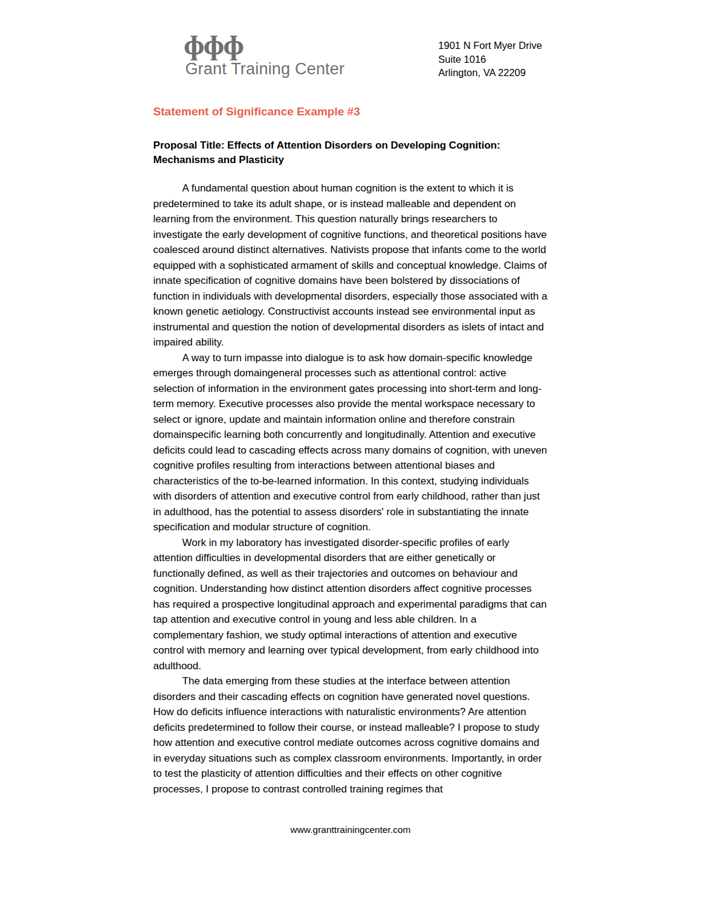ɸɸɸ
Grant Training Center
1901 N Fort Myer Drive
Suite 1016
Arlington, VA 22209
Statement of Significance Example #3
Proposal Title: Effects of Attention Disorders on Developing Cognition: Mechanisms and Plasticity
A fundamental question about human cognition is the extent to which it is predetermined to take its adult shape, or is instead malleable and dependent on learning from the environment. This question naturally brings researchers to investigate the early development of cognitive functions, and theoretical positions have coalesced around distinct alternatives. Nativists propose that infants come to the world equipped with a sophisticated armament of skills and conceptual knowledge. Claims of innate specification of cognitive domains have been bolstered by dissociations of function in individuals with developmental disorders, especially those associated with a known genetic aetiology. Constructivist accounts instead see environmental input as instrumental and question the notion of developmental disorders as islets of intact and impaired ability.
A way to turn impasse into dialogue is to ask how domain-specific knowledge emerges through domaingeneral processes such as attentional control: active selection of information in the environment gates processing into short-term and long-term memory. Executive processes also provide the mental workspace necessary to select or ignore, update and maintain information online and therefore constrain domainspecific learning both concurrently and longitudinally. Attention and executive deficits could lead to cascading effects across many domains of cognition, with uneven cognitive profiles resulting from interactions between attentional biases and characteristics of the to-be-learned information. In this context, studying individuals with disorders of attention and executive control from early childhood, rather than just in adulthood, has the potential to assess disorders' role in substantiating the innate specification and modular structure of cognition.
Work in my laboratory has investigated disorder-specific profiles of early attention difficulties in developmental disorders that are either genetically or functionally defined, as well as their trajectories and outcomes on behaviour and cognition. Understanding how distinct attention disorders affect cognitive processes has required a prospective longitudinal approach and experimental paradigms that can tap attention and executive control in young and less able children. In a complementary fashion, we study optimal interactions of attention and executive control with memory and learning over typical development, from early childhood into adulthood.
The data emerging from these studies at the interface between attention disorders and their cascading effects on cognition have generated novel questions. How do deficits influence interactions with naturalistic environments? Are attention deficits predetermined to follow their course, or instead malleable? I propose to study how attention and executive control mediate outcomes across cognitive domains and in everyday situations such as complex classroom environments. Importantly, in order to test the plasticity of attention difficulties and their effects on other cognitive processes, I propose to contrast controlled training regimes that
www.granttrainingcenter.com